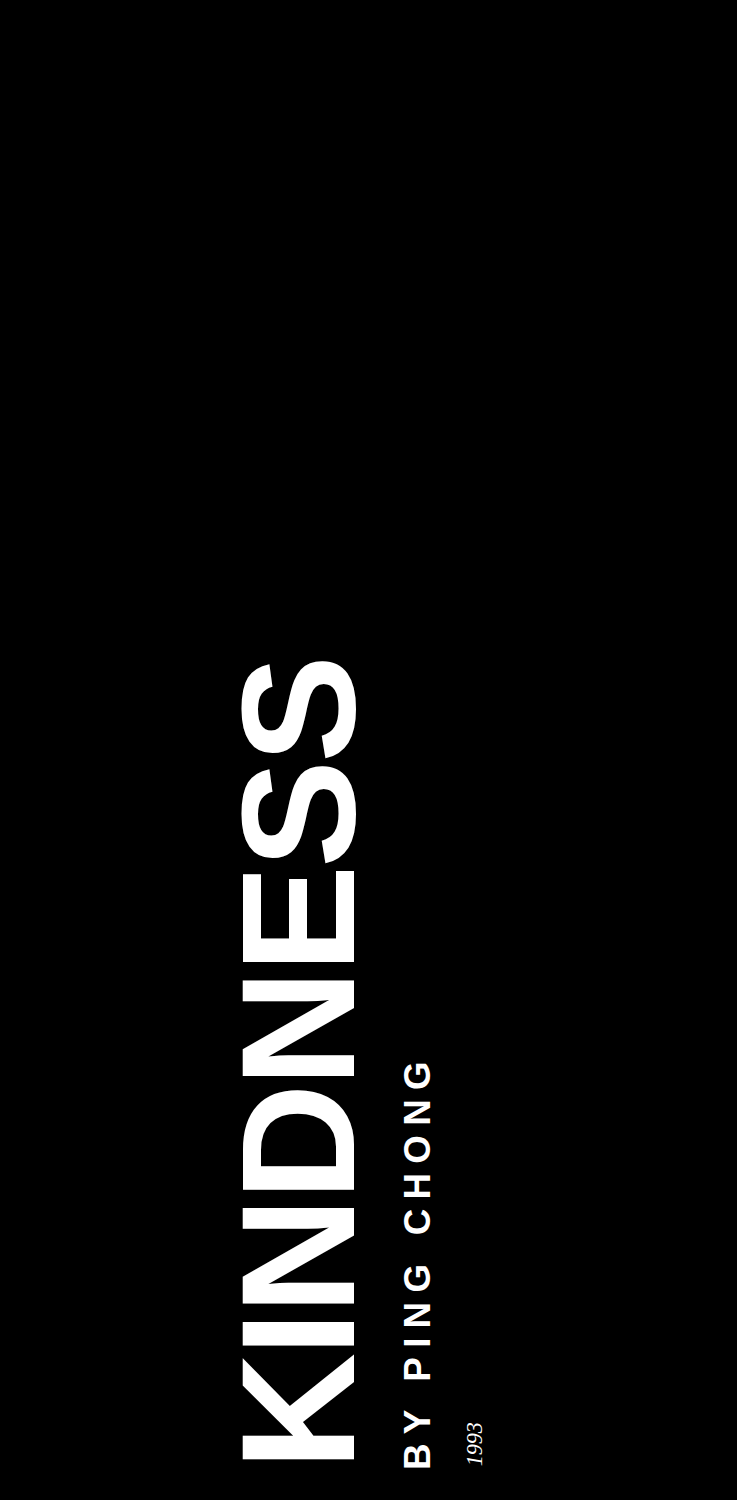KINDNESS
BY PING CHONG
1993